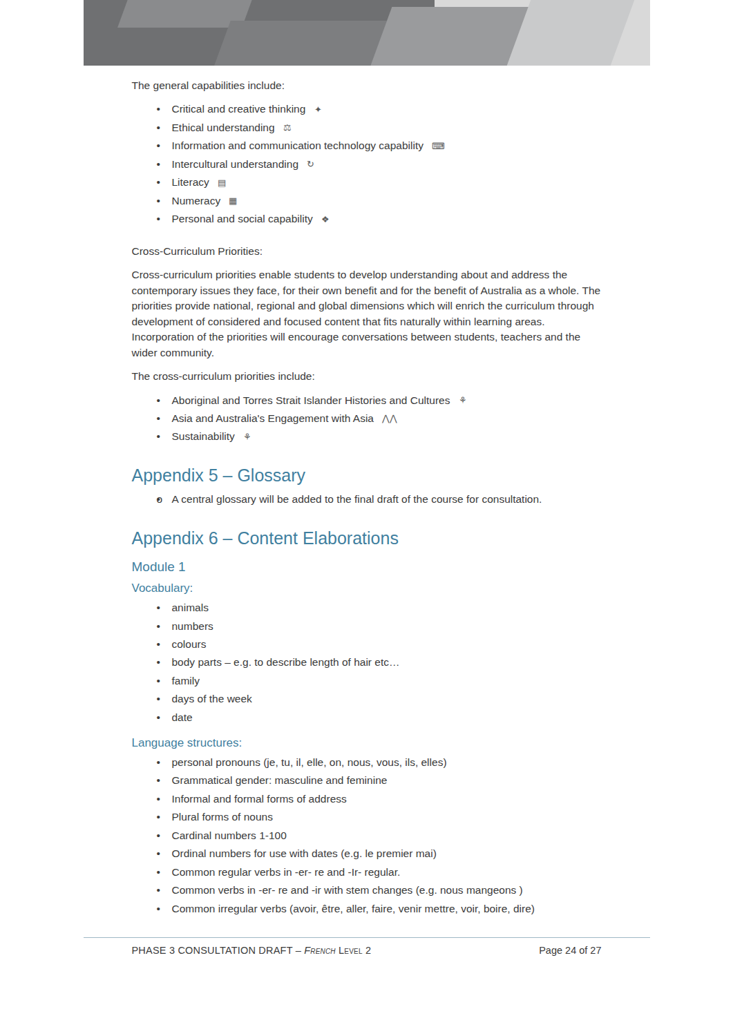The general capabilities include:
Critical and creative thinking ✦
Ethical understanding ⚖
Information and communication technology capability ⌨
Intercultural understanding ↻
Literacy ▤
Numeracy ▦
Personal and social capability ❖
Cross-Curriculum Priorities:
Cross-curriculum priorities enable students to develop understanding about and address the contemporary issues they face, for their own benefit and for the benefit of Australia as a whole. The priorities provide national, regional and global dimensions which will enrich the curriculum through development of considered and focused content that fits naturally within learning areas. Incorporation of the priorities will encourage conversations between students, teachers and the wider community.
The cross-curriculum priorities include:
Aboriginal and Torres Strait Islander Histories and Cultures ⚘
Asia and Australia's Engagement with Asia ⋀⋀
Sustainability ⚘
Appendix 5 – Glossary
o A central glossary will be added to the final draft of the course for consultation.
Appendix 6 – Content Elaborations
Module 1
Vocabulary:
animals
numbers
colours
body parts – e.g. to describe length of hair etc…
family
days of the week
date
Language structures:
personal pronouns (je, tu, il, elle, on, nous, vous, ils, elles)
Grammatical gender: masculine and feminine
Informal and formal forms of address
Plural forms of nouns
Cardinal numbers 1-100
Ordinal numbers for use with dates (e.g. le premier mai)
Common regular verbs in -er- re and -Ir- regular.
Common verbs in -er- re and -ir with stem changes (e.g. nous mangeons )
Common irregular verbs (avoir, être, aller, faire, venir mettre, voir, boire, dire)
PHASE 3 CONSULTATION DRAFT – French Level 2
Page 24 of 27